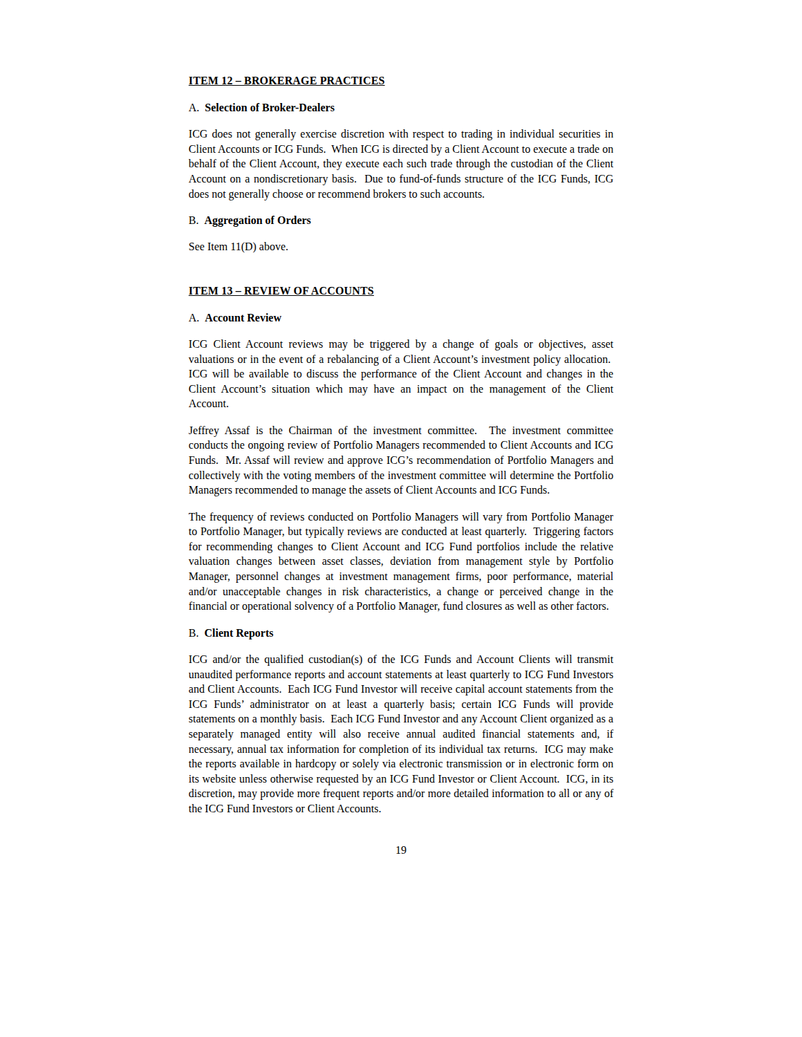ITEM 12 – BROKERAGE PRACTICES
A. Selection of Broker-Dealers
ICG does not generally exercise discretion with respect to trading in individual securities in Client Accounts or ICG Funds. When ICG is directed by a Client Account to execute a trade on behalf of the Client Account, they execute each such trade through the custodian of the Client Account on a nondiscretionary basis. Due to fund-of-funds structure of the ICG Funds, ICG does not generally choose or recommend brokers to such accounts.
B. Aggregation of Orders
See Item 11(D) above.
ITEM 13 – REVIEW OF ACCOUNTS
A. Account Review
ICG Client Account reviews may be triggered by a change of goals or objectives, asset valuations or in the event of a rebalancing of a Client Account’s investment policy allocation. ICG will be available to discuss the performance of the Client Account and changes in the Client Account’s situation which may have an impact on the management of the Client Account.
Jeffrey Assaf is the Chairman of the investment committee. The investment committee conducts the ongoing review of Portfolio Managers recommended to Client Accounts and ICG Funds. Mr. Assaf will review and approve ICG’s recommendation of Portfolio Managers and collectively with the voting members of the investment committee will determine the Portfolio Managers recommended to manage the assets of Client Accounts and ICG Funds.
The frequency of reviews conducted on Portfolio Managers will vary from Portfolio Manager to Portfolio Manager, but typically reviews are conducted at least quarterly. Triggering factors for recommending changes to Client Account and ICG Fund portfolios include the relative valuation changes between asset classes, deviation from management style by Portfolio Manager, personnel changes at investment management firms, poor performance, material and/or unacceptable changes in risk characteristics, a change or perceived change in the financial or operational solvency of a Portfolio Manager, fund closures as well as other factors.
B. Client Reports
ICG and/or the qualified custodian(s) of the ICG Funds and Account Clients will transmit unaudited performance reports and account statements at least quarterly to ICG Fund Investors and Client Accounts. Each ICG Fund Investor will receive capital account statements from the ICG Funds’ administrator on at least a quarterly basis; certain ICG Funds will provide statements on a monthly basis. Each ICG Fund Investor and any Account Client organized as a separately managed entity will also receive annual audited financial statements and, if necessary, annual tax information for completion of its individual tax returns. ICG may make the reports available in hardcopy or solely via electronic transmission or in electronic form on its website unless otherwise requested by an ICG Fund Investor or Client Account. ICG, in its discretion, may provide more frequent reports and/or more detailed information to all or any of the ICG Fund Investors or Client Accounts.
19